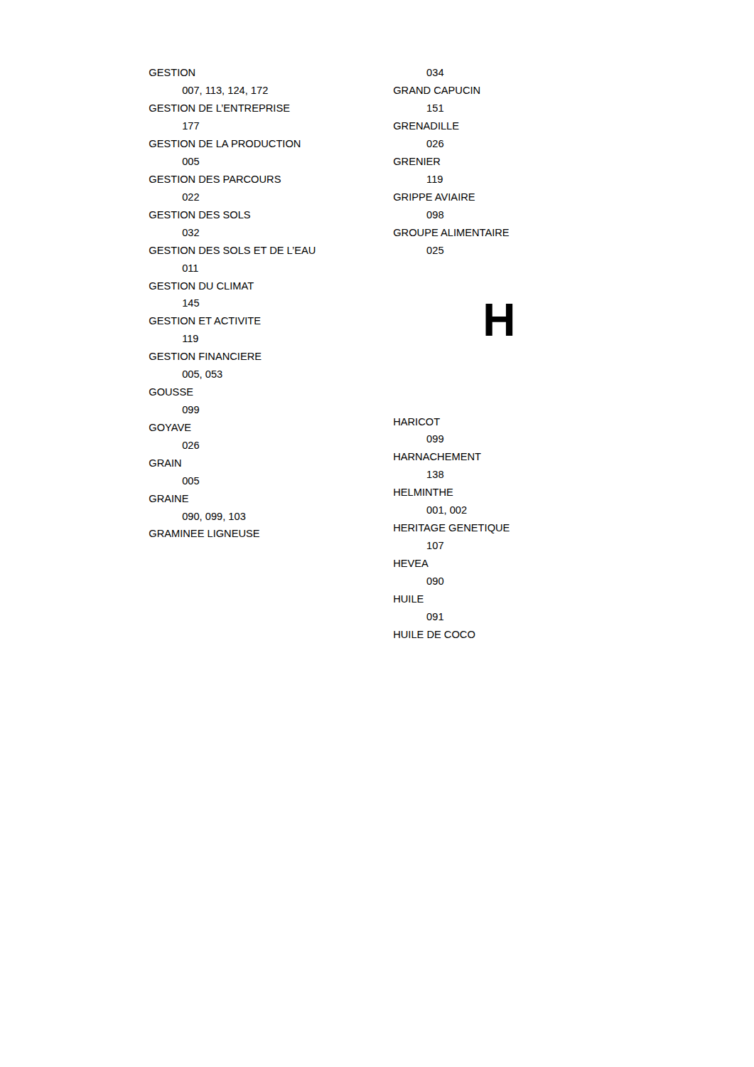GESTION
007, 113, 124, 172
GESTION DE L’ENTREPRISE
177
GESTION DE LA PRODUCTION
005
GESTION DES PARCOURS
022
GESTION DES SOLS
032
GESTION DES SOLS ET DE L’EAU
011
GESTION DU CLIMAT
145
GESTION ET ACTIVITE
119
GESTION FINANCIERE
005, 053
GOUSSE
099
GOYAVE
026
GRAIN
005
GRAINE
090, 099, 103
GRAMINEE LIGNEUSE
034
GRAND CAPUCIN
151
GRENADILLE
026
GRENIER
119
GRIPPE AVIAIRE
098
GROUPE ALIMENTAIRE
025
H
HARICOT
099
HARNACHEMENT
138
HELMINTHE
001, 002
HERITAGE GENETIQUE
107
HEVEA
090
HUILE
091
HUILE DE COCO